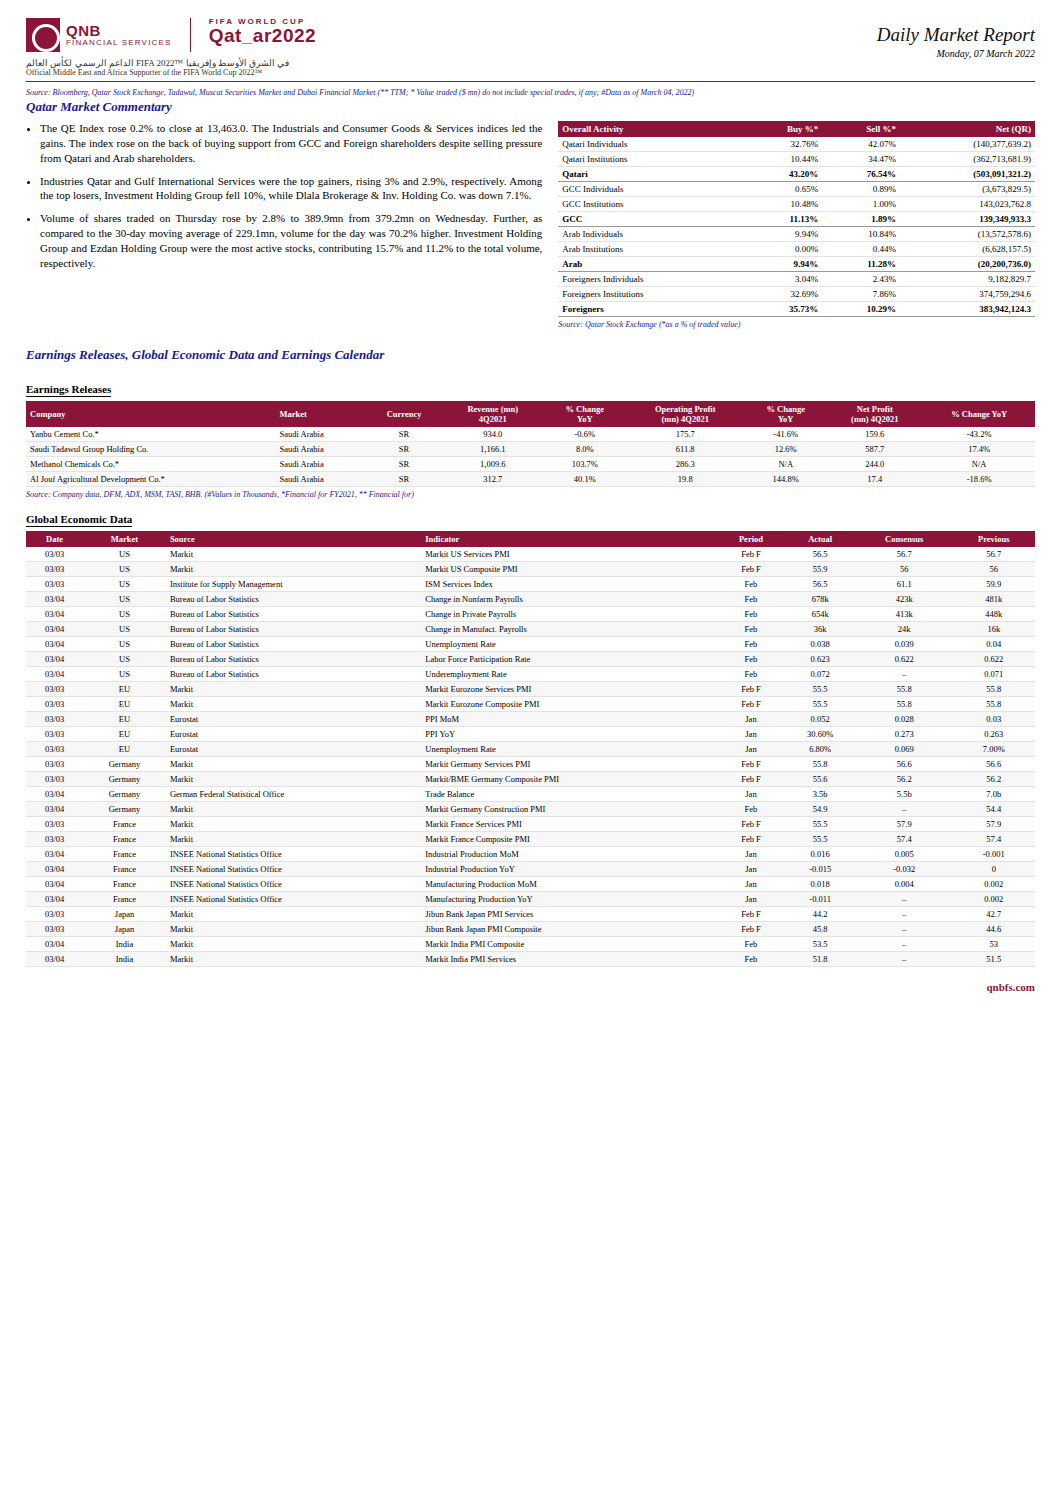QNB
FINANCIAL SERVICES
FIFA WORLD CUP
Qat_ar2022
الداعم الرسمي لكأس العالم FIFA 2022™ في الشرق الأوسط وإفريقيا
Official Middle East and Africa Supporter of the FIFA World Cup 2022™
Daily Market Report
Monday, 07 March 2022
Source: Bloomberg, Qatar Stock Exchange, Tadawul, Muscat Securities Market and Dubai Financial Market (** TTM; * Value traded ($ mn) do not include special trades, if any; #Data as of March 04, 2022)
Qatar Market Commentary
The QE Index rose 0.2% to close at 13,463.0. The Industrials and Consumer Goods & Services indices led the gains. The index rose on the back of buying support from GCC and Foreign shareholders despite selling pressure from Qatari and Arab shareholders.
Industries Qatar and Gulf International Services were the top gainers, rising 3% and 2.9%, respectively. Among the top losers, Investment Holding Group fell 10%, while Dlala Brokerage & Inv. Holding Co. was down 7.1%.
Volume of shares traded on Thursday rose by 2.8% to 389.9mn from 379.2mn on Wednesday. Further, as compared to the 30-day moving average of 229.1mn, volume for the day was 70.2% higher. Investment Holding Group and Ezdan Holding Group were the most active stocks, contributing 15.7% and 11.2% to the total volume, respectively.
| Overall Activity | Buy %* | Sell %* | Net (QR) |
| --- | --- | --- | --- |
| Qatari Individuals | 32.76% | 42.07% | (140,377,639.2) |
| Qatari Institutions | 10.44% | 34.47% | (362,713,681.9) |
| Qatari | 43.20% | 76.54% | (503,091,321.2) |
| GCC Individuals | 0.65% | 0.89% | (3,673,829.5) |
| GCC Institutions | 10.48% | 1.00% | 143,023,762.8 |
| GCC | 11.13% | 1.89% | 139,349,933.3 |
| Arab Individuals | 9.94% | 10.84% | (13,572,578.6) |
| Arab Institutions | 0.00% | 0.44% | (6,628,157.5) |
| Arab | 9.94% | 11.28% | (20,200,736.0) |
| Foreigners Individuals | 3.04% | 2.43% | 9,182,829.7 |
| Foreigners Institutions | 32.69% | 7.86% | 374,759,294.6 |
| Foreigners | 35.73% | 10.29% | 383,942,124.3 |
Source: Qatar Stock Exchange (*as a % of traded value)
Earnings Releases, Global Economic Data and Earnings Calendar
Earnings Releases
| Company | Market | Currency | Revenue (mn) 4Q2021 | % Change YoY | Operating Profit (mn) 4Q2021 | % Change YoY | Net Profit (mn) 4Q2021 | % Change YoY |
| --- | --- | --- | --- | --- | --- | --- | --- | --- |
| Yanbu Cement Co.* | Saudi Arabia | SR | 934.0 | -0.6% | 175.7 | -41.6% | 159.6 | -43.2% |
| Saudi Tadawul Group Holding Co. | Saudi Arabia | SR | 1,166.1 | 8.0% | 611.8 | 12.6% | 587.7 | 17.4% |
| Methanol Chemicals Co.* | Saudi Arabia | SR | 1,009.6 | 103.7% | 286.3 | N/A | 244.0 | N/A |
| Al Jouf Agricultural Development Co.* | Saudi Arabia | SR | 312.7 | 40.1% | 19.8 | 144.8% | 17.4 | -18.6% |
Source: Company data, DFM, ADX, MSM, TASI, BHB. (#Values in Thousands, *Financial for FY2021, ** Financial for)
Global Economic Data
| Date | Market | Source | Indicator | Period | Actual | Consensus | Previous |
| --- | --- | --- | --- | --- | --- | --- | --- |
| 03/03 | US | Markit | Markit US Services PMI | Feb F | 56.5 | 56.7 | 56.7 |
| 03/03 | US | Markit | Markit US Composite PMI | Feb F | 55.9 | 56 | 56 |
| 03/03 | US | Institute for Supply Management | ISM Services Index | Feb | 56.5 | 61.1 | 59.9 |
| 03/04 | US | Bureau of Labor Statistics | Change in Nonfarm Payrolls | Feb | 678k | 423k | 481k |
| 03/04 | US | Bureau of Labor Statistics | Change in Private Payrolls | Feb | 654k | 413k | 448k |
| 03/04 | US | Bureau of Labor Statistics | Change in Manufact. Payrolls | Feb | 36k | 24k | 16k |
| 03/04 | US | Bureau of Labor Statistics | Unemployment Rate | Feb | 0.038 | 0.039 | 0.04 |
| 03/04 | US | Bureau of Labor Statistics | Labor Force Participation Rate | Feb | 0.623 | 0.622 | 0.622 |
| 03/04 | US | Bureau of Labor Statistics | Underemployment Rate | Feb | 0.072 | – | 0.071 |
| 03/03 | EU | Markit | Markit Eurozone Services PMI | Feb F | 55.5 | 55.8 | 55.8 |
| 03/03 | EU | Markit | Markit Eurozone Composite PMI | Feb F | 55.5 | 55.8 | 55.8 |
| 03/03 | EU | Eurostat | PPI MoM | Jan | 0.052 | 0.028 | 0.03 |
| 03/03 | EU | Eurostat | PPI YoY | Jan | 30.60% | 0.273 | 0.263 |
| 03/03 | EU | Eurostat | Unemployment Rate | Jan | 6.80% | 0.069 | 7.00% |
| 03/03 | Germany | Markit | Markit Germany Services PMI | Feb F | 55.8 | 56.6 | 56.6 |
| 03/03 | Germany | Markit | Markit/BME Germany Composite PMI | Feb F | 55.6 | 56.2 | 56.2 |
| 03/04 | Germany | German Federal Statistical Office | Trade Balance | Jan | 3.5b | 5.5b | 7.0b |
| 03/04 | Germany | Markit | Markit Germany Construction PMI | Feb | 54.9 | – | 54.4 |
| 03/03 | France | Markit | Markit France Services PMI | Feb F | 55.5 | 57.9 | 57.9 |
| 03/03 | France | Markit | Markit France Composite PMI | Feb F | 55.5 | 57.4 | 57.4 |
| 03/04 | France | INSEE National Statistics Office | Industrial Production MoM | Jan | 0.016 | 0.005 | -0.001 |
| 03/04 | France | INSEE National Statistics Office | Industrial Production YoY | Jan | -0.015 | -0.032 | 0 |
| 03/04 | France | INSEE National Statistics Office | Manufacturing Production MoM | Jan | 0.018 | 0.004 | 0.002 |
| 03/04 | France | INSEE National Statistics Office | Manufacturing Production YoY | Jan | -0.011 | – | 0.002 |
| 03/03 | Japan | Markit | Jibun Bank Japan PMI Services | Feb F | 44.2 | – | 42.7 |
| 03/03 | Japan | Markit | Jibun Bank Japan PMI Composite | Feb F | 45.8 | – | 44.6 |
| 03/04 | India | Markit | Markit India PMI Composite | Feb | 53.5 | – | 53 |
| 03/04 | India | Markit | Markit India PMI Services | Feb | 51.8 | – | 51.5 |
qnbfs.com